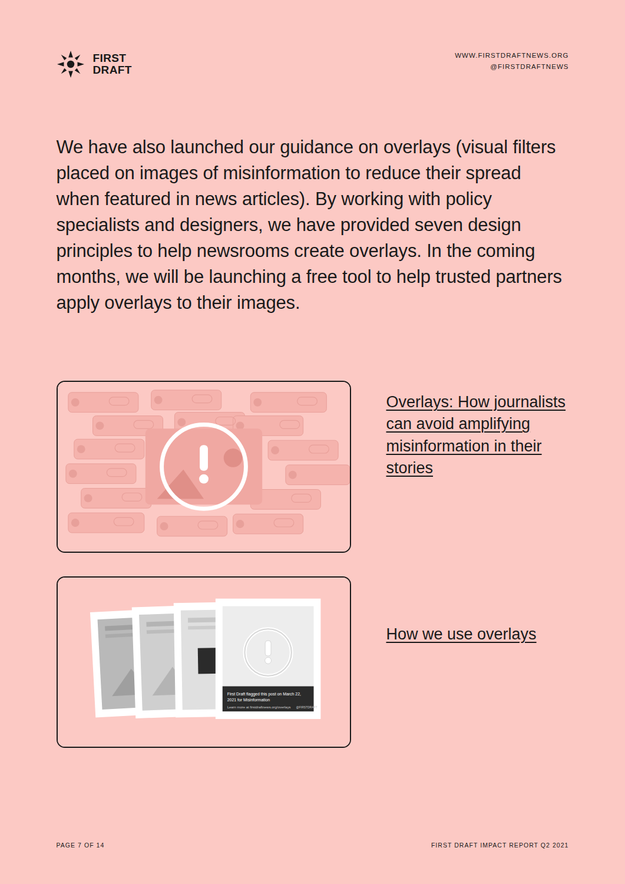First
Draft
www.firstdraftnews.org
@firstdraftnews
We have also launched our guidance on overlays (visual filters placed on images of misinformation to reduce their spread when featured in news articles). By working with policy specialists and designers, we have provided seven design principles to help newsrooms create overlays. In the coming months, we will be launching a free tool to help trusted partners apply overlays to their images.
Overlays: How journalists can avoid amplifying misinformation in their stories
First Draft flagged this post on March 22, 2021 for Misinformation Learn more at firstdraftnews.org/overlays @FIRSTDRAFT
How we use overlays
Page 7 of 14
First Draft Impact Report Q2 2021